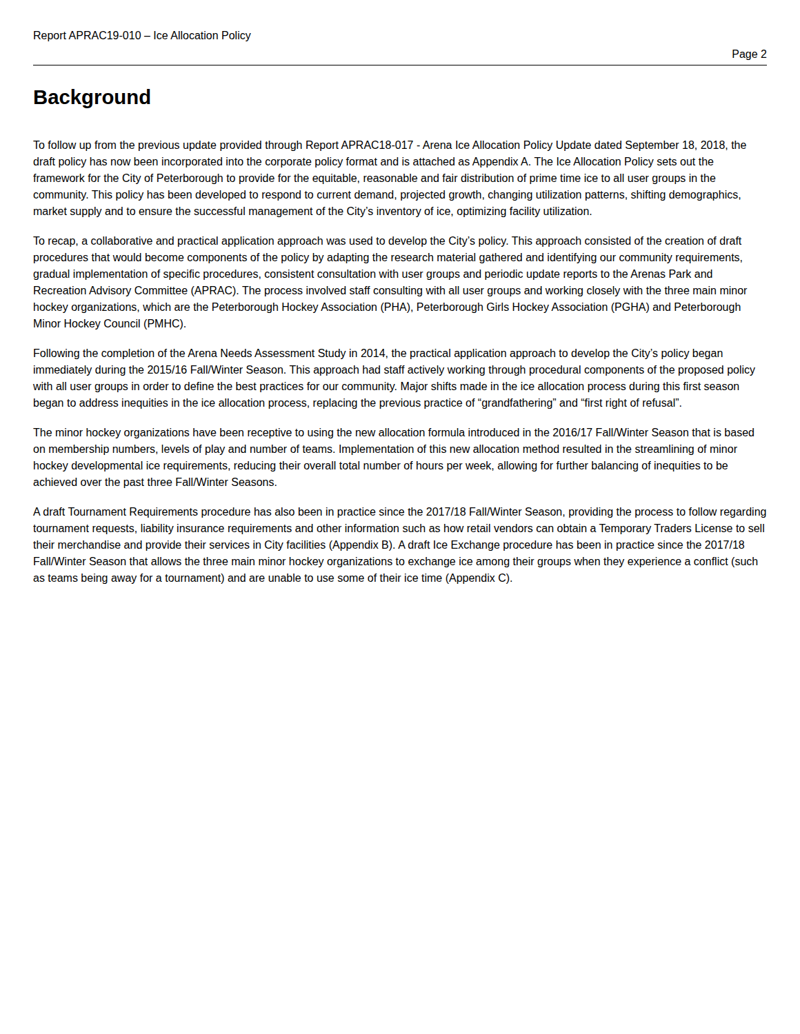Report APRAC19-010 – Ice Allocation Policy
Page 2
Background
To follow up from the previous update provided through Report APRAC18-017 - Arena Ice Allocation Policy Update dated September 18, 2018, the draft policy has now been incorporated into the corporate policy format and is attached as Appendix A. The Ice Allocation Policy sets out the framework for the City of Peterborough to provide for the equitable, reasonable and fair distribution of prime time ice to all user groups in the community. This policy has been developed to respond to current demand, projected growth, changing utilization patterns, shifting demographics, market supply and to ensure the successful management of the City’s inventory of ice, optimizing facility utilization.
To recap, a collaborative and practical application approach was used to develop the City’s policy. This approach consisted of the creation of draft procedures that would become components of the policy by adapting the research material gathered and identifying our community requirements, gradual implementation of specific procedures, consistent consultation with user groups and periodic update reports to the Arenas Park and Recreation Advisory Committee (APRAC). The process involved staff consulting with all user groups and working closely with the three main minor hockey organizations, which are the Peterborough Hockey Association (PHA), Peterborough Girls Hockey Association (PGHA) and Peterborough Minor Hockey Council (PMHC).
Following the completion of the Arena Needs Assessment Study in 2014, the practical application approach to develop the City’s policy began immediately during the 2015/16 Fall/Winter Season. This approach had staff actively working through procedural components of the proposed policy with all user groups in order to define the best practices for our community. Major shifts made in the ice allocation process during this first season began to address inequities in the ice allocation process, replacing the previous practice of “grandfathering” and “first right of refusal”.
The minor hockey organizations have been receptive to using the new allocation formula introduced in the 2016/17 Fall/Winter Season that is based on membership numbers, levels of play and number of teams. Implementation of this new allocation method resulted in the streamlining of minor hockey developmental ice requirements, reducing their overall total number of hours per week, allowing for further balancing of inequities to be achieved over the past three Fall/Winter Seasons.
A draft Tournament Requirements procedure has also been in practice since the 2017/18 Fall/Winter Season, providing the process to follow regarding tournament requests, liability insurance requirements and other information such as how retail vendors can obtain a Temporary Traders License to sell their merchandise and provide their services in City facilities (Appendix B). A draft Ice Exchange procedure has been in practice since the 2017/18 Fall/Winter Season that allows the three main minor hockey organizations to exchange ice among their groups when they experience a conflict (such as teams being away for a tournament) and are unable to use some of their ice time (Appendix C).